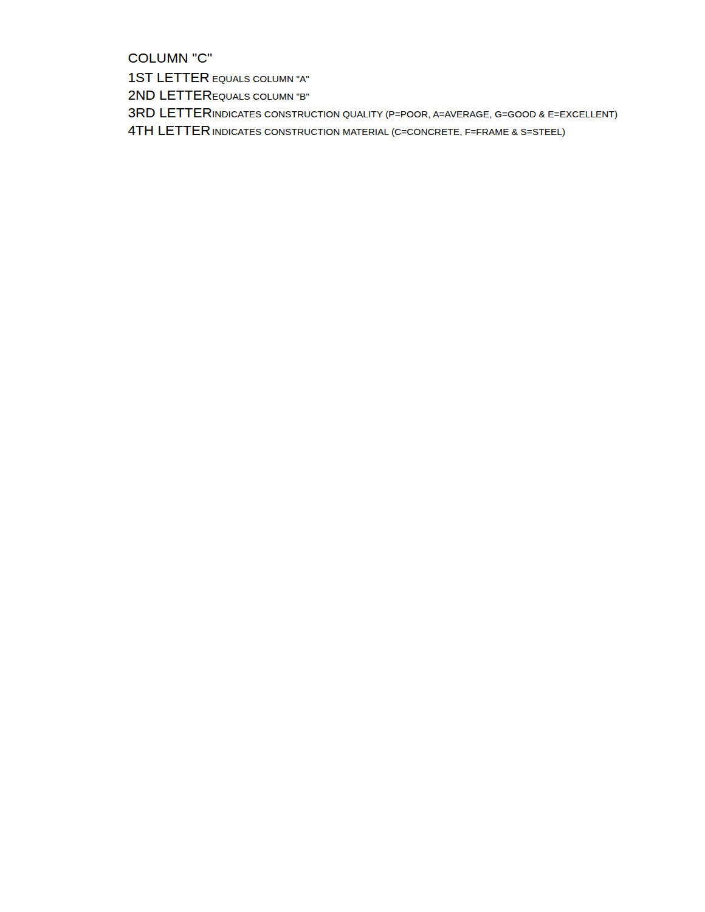COLUMN "C"
| 1ST LETTER | EQUALS COLUMN "A" |
| 2ND LETTER | EQUALS COLUMN "B" |
| 3RD LETTER | INDICATES CONSTRUCTION QUALITY (P=POOR, A=AVERAGE, G=GOOD & E=EXCELLENT) |
| 4TH LETTER | INDICATES CONSTRUCTION MATERIAL (C=CONCRETE, F=FRAME & S=STEEL) |